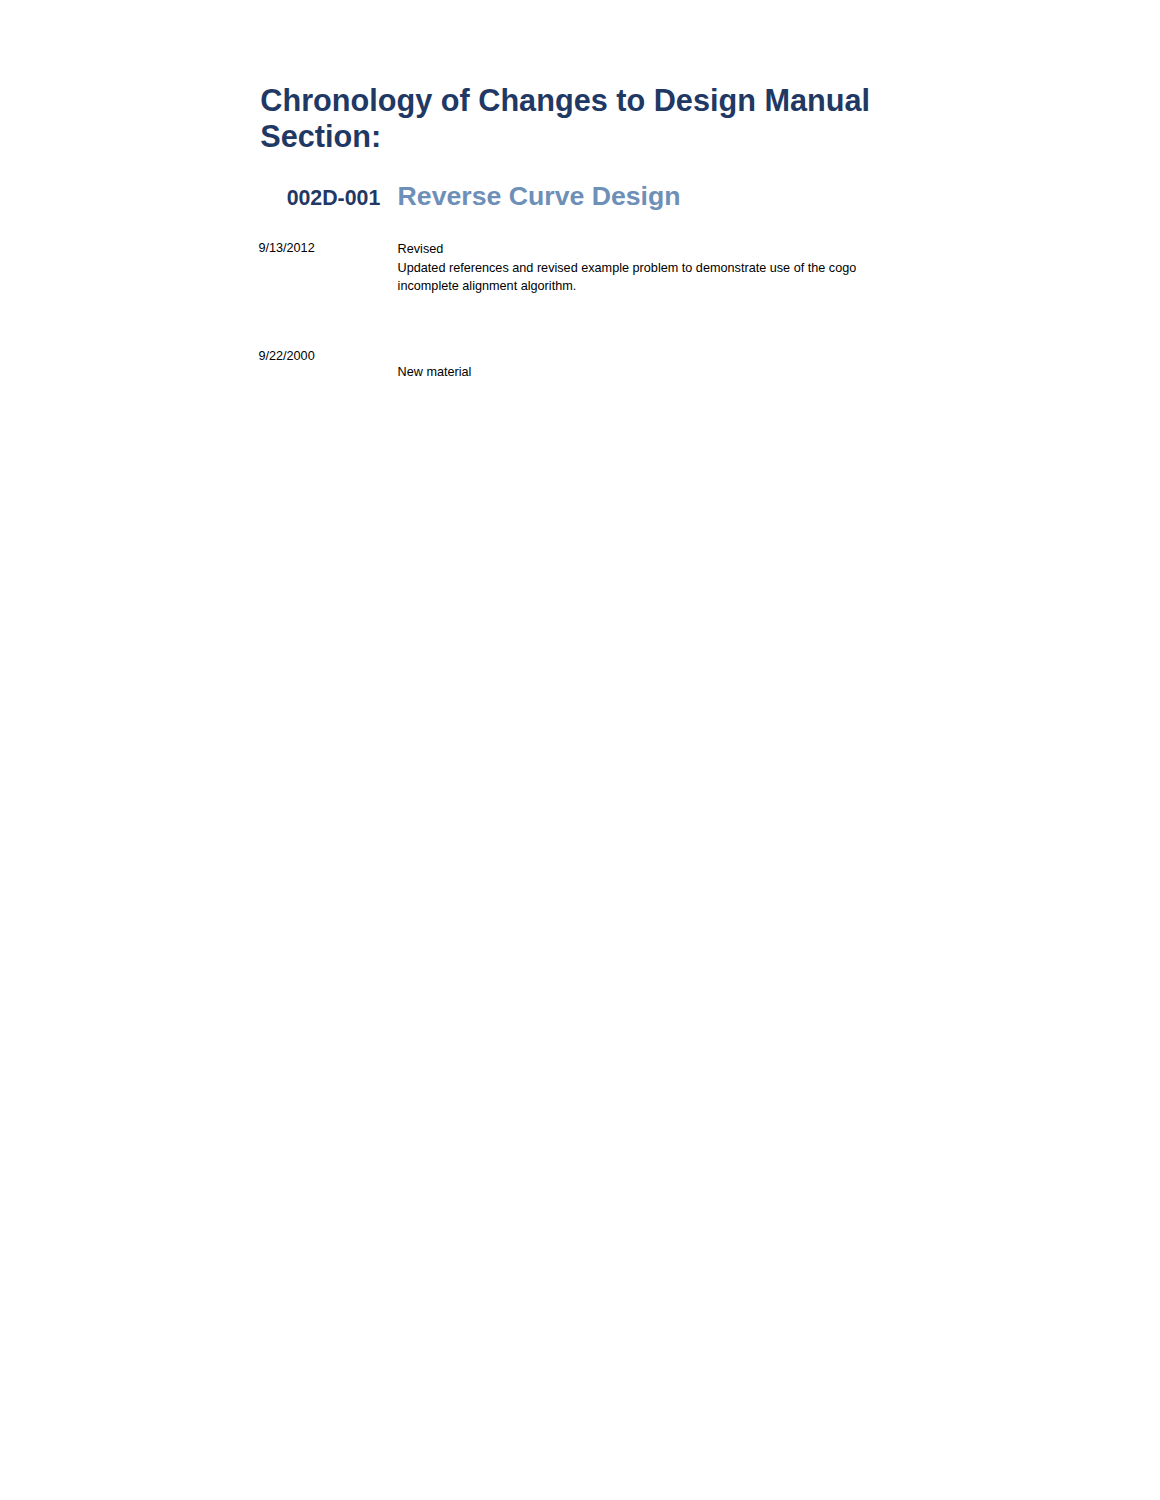Chronology of Changes to Design Manual Section:
002D-001
Reverse Curve Design
9/13/2012
Revised Updated references and revised example problem to demonstrate use of the cogo incomplete alignment algorithm.
9/22/2000
New material